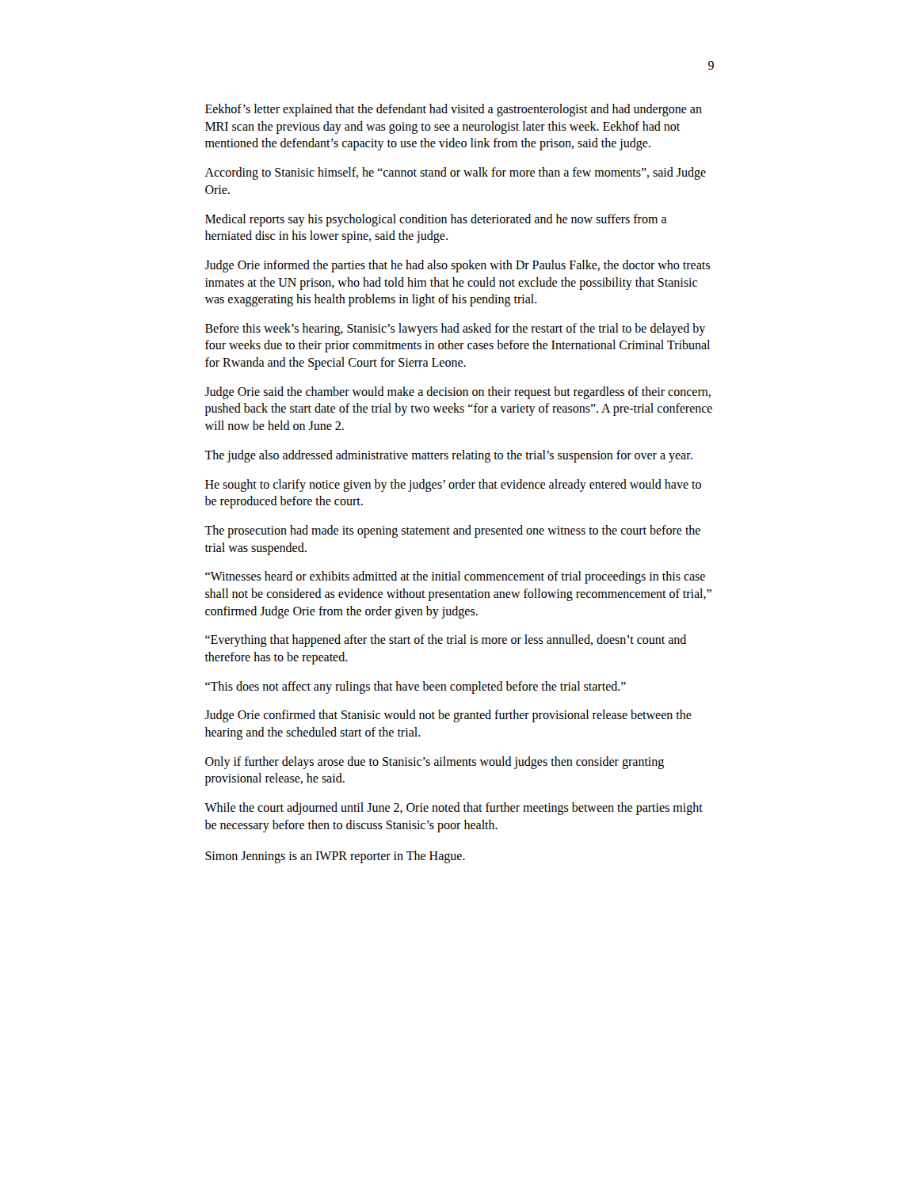9
Eekhof’s letter explained that the defendant had visited a gastroenterologist and had undergone an MRI scan the previous day and was going to see a neurologist later this week. Eekhof had not mentioned the defendant’s capacity to use the video link from the prison, said the judge.
According to Stanisic himself, he “cannot stand or walk for more than a few moments”, said Judge Orie.
Medical reports say his psychological condition has deteriorated and he now suffers from a herniated disc in his lower spine, said the judge.
Judge Orie informed the parties that he had also spoken with Dr Paulus Falke, the doctor who treats inmates at the UN prison, who had told him that he could not exclude the possibility that Stanisic was exaggerating his health problems in light of his pending trial.
Before this week’s hearing, Stanisic’s lawyers had asked for the restart of the trial to be delayed by four weeks due to their prior commitments in other cases before the International Criminal Tribunal for Rwanda and the Special Court for Sierra Leone.
Judge Orie said the chamber would make a decision on their request but regardless of their concern, pushed back the start date of the trial by two weeks “for a variety of reasons”. A pre-trial conference will now be held on June 2.
The judge also addressed administrative matters relating to the trial’s suspension for over a year.
He sought to clarify notice given by the judges’ order that evidence already entered would have to be reproduced before the court.
The prosecution had made its opening statement and presented one witness to the court before the trial was suspended.
“Witnesses heard or exhibits admitted at the initial commencement of trial proceedings in this case shall not be considered as evidence without presentation anew following recommencement of trial,” confirmed Judge Orie from the order given by judges.
“Everything that happened after the start of the trial is more or less annulled, doesn’t count and therefore has to be repeated.
“This does not affect any rulings that have been completed before the trial started.”
Judge Orie confirmed that Stanisic would not be granted further provisional release between the hearing and the scheduled start of the trial.
Only if further delays arose due to Stanisic’s ailments would judges then consider granting provisional release, he said.
While the court adjourned until June 2, Orie noted that further meetings between the parties might be necessary before then to discuss Stanisic’s poor health.
Simon Jennings is an IWPR reporter in The Hague.